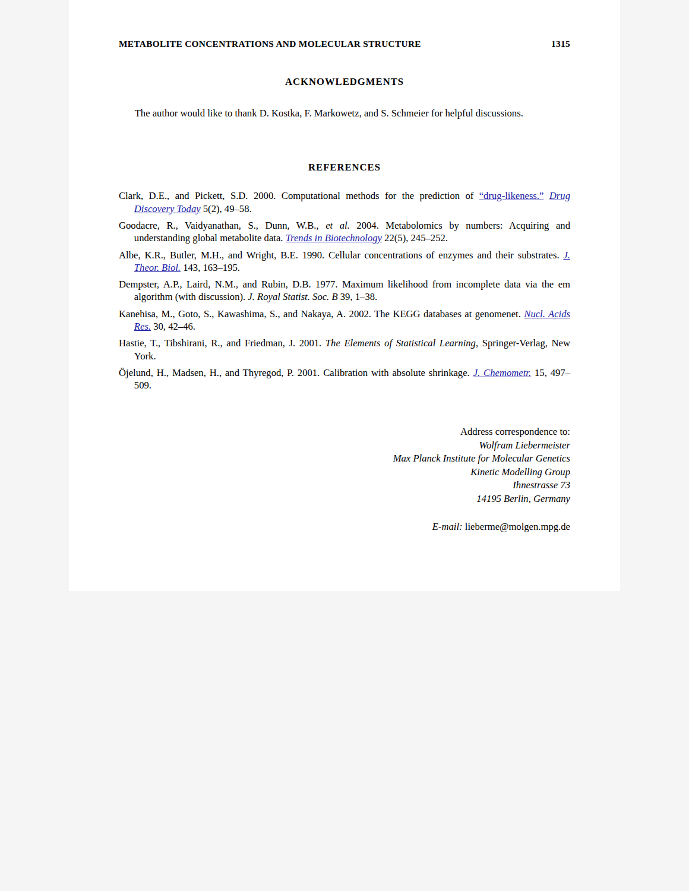Metabolite Concentrations and Molecular Structure 1315
ACKNOWLEDGMENTS
The author would like to thank D. Kostka, F. Markowetz, and S. Schmeier for helpful discussions.
REFERENCES
Clark, D.E., and Pickett, S.D. 2000. Computational methods for the prediction of “drug-likeness.” Drug Discovery Today 5(2), 49–58.
Goodacre, R., Vaidyanathan, S., Dunn, W.B., et al. 2004. Metabolomics by numbers: Acquiring and understanding global metabolite data. Trends in Biotechnology 22(5), 245–252.
Albe, K.R., Butler, M.H., and Wright, B.E. 1990. Cellular concentrations of enzymes and their substrates. J. Theor. Biol. 143, 163–195.
Dempster, A.P., Laird, N.M., and Rubin, D.B. 1977. Maximum likelihood from incomplete data via the em algorithm (with discussion). J. Royal Statist. Soc. B 39, 1–38.
Kanehisa, M., Goto, S., Kawashima, S., and Nakaya, A. 2002. The KEGG databases at genomenet. Nucl. Acids Res. 30, 42–46.
Hastie, T., Tibshirani, R., and Friedman, J. 2001. The Elements of Statistical Learning, Springer-Verlag, New York.
Öjelund, H., Madsen, H., and Thyregod, P. 2001. Calibration with absolute shrinkage. J. Chemometr. 15, 497–509.
Address correspondence to:
Wolfram Liebermeister
Max Planck Institute for Molecular Genetics
Kinetic Modelling Group
Ihnestrasse 73
14195 Berlin, Germany
E-mail: lieberme@molgen.mpg.de